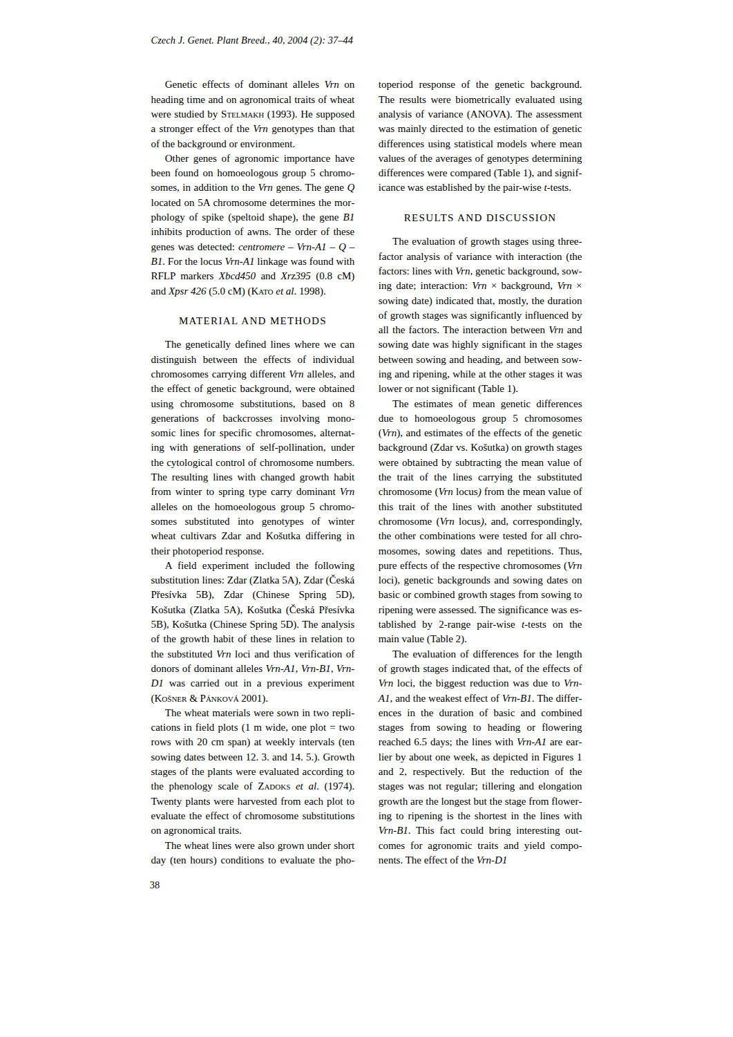Czech J. Genet. Plant Breed., 40, 2004 (2): 37–44
Genetic effects of dominant alleles Vrn on heading time and on agronomical traits of wheat were studied by Stelmakh (1993). He supposed a stronger effect of the Vrn genotypes than that of the background or environment.
Other genes of agronomic importance have been found on homoeologous group 5 chromosomes, in addition to the Vrn genes. The gene Q located on 5A chromosome determines the morphology of spike (speltoid shape), the gene B1 inhibits production of awns. The order of these genes was detected: centromere – Vrn-A1 – Q – B1. For the locus Vrn-A1 linkage was found with RFLP markers Xbcd450 and Xrz395 (0.8 cM) and Xpsr 426 (5.0 cM) (Kato et al. 1998).
Material and methods
The genetically defined lines where we can distinguish between the effects of individual chromosomes carrying different Vrn alleles, and the effect of genetic background, were obtained using chromosome substitutions, based on 8 generations of backcrosses involving monosomic lines for specific chromosomes, alternating with generations of self-pollination, under the cytological control of chromosome numbers. The resulting lines with changed growth habit from winter to spring type carry dominant Vrn alleles on the homoeologous group 5 chromosomes substituted into genotypes of winter wheat cultivars Zdar and Košutka differing in their photoperiod response.
A field experiment included the following substitution lines: Zdar (Zlatka 5A), Zdar (Česká Přesívka 5B), Zdar (Chinese Spring 5D), Košutka (Zlatka 5A), Košutka (Česká Přesívka 5B), Košutka (Chinese Spring 5D). The analysis of the growth habit of these lines in relation to the substituted Vrn loci and thus verification of donors of dominant alleles Vrn-A1, Vrn-B1, Vrn-D1 was carried out in a previous experiment (Košner & Pánková 2001).
The wheat materials were sown in two replications in field plots (1 m wide, one plot = two rows with 20 cm span) at weekly intervals (ten sowing dates between 12. 3. and 14. 5.). Growth stages of the plants were evaluated according to the phenology scale of Zadoks et al. (1974). Twenty plants were harvested from each plot to evaluate the effect of chromosome substitutions on agronomical traits.
The wheat lines were also grown under short day (ten hours) conditions to evaluate the photoperiod response of the genetic background. The results were biometrically evaluated using analysis of variance (ANOVA). The assessment was mainly directed to the estimation of genetic differences using statistical models where mean values of the averages of genotypes determining differences were compared (Table 1), and significance was established by the pair-wise t-tests.
Results and discussion
The evaluation of growth stages using three-factor analysis of variance with interaction (the factors: lines with Vrn, genetic background, sowing date; interaction: Vrn × background, Vrn × sowing date) indicated that, mostly, the duration of growth stages was significantly influenced by all the factors. The interaction between Vrn and sowing date was highly significant in the stages between sowing and heading, and between sowing and ripening, while at the other stages it was lower or not significant (Table 1).
The estimates of mean genetic differences due to homoeologous group 5 chromosomes (Vrn), and estimates of the effects of the genetic background (Zdar vs. Košutka) on growth stages were obtained by subtracting the mean value of the trait of the lines carrying the substituted chromosome (Vrn locus) from the mean value of this trait of the lines with another substituted chromosome (Vrn locus), and, correspondingly, the other combinations were tested for all chromosomes, sowing dates and repetitions. Thus, pure effects of the respective chromosomes (Vrn loci), genetic backgrounds and sowing dates on basic or combined growth stages from sowing to ripening were assessed. The significance was established by 2-range pair-wise t-tests on the main value (Table 2).
The evaluation of differences for the length of growth stages indicated that, of the effects of Vrn loci, the biggest reduction was due to Vrn-A1, and the weakest effect of Vrn-B1. The differences in the duration of basic and combined stages from sowing to heading or flowering reached 6.5 days; the lines with Vrn-A1 are earlier by about one week, as depicted in Figures 1 and 2, respectively. But the reduction of the stages was not regular; tillering and elongation growth are the longest but the stage from flowering to ripening is the shortest in the lines with Vrn-B1. This fact could bring interesting outcomes for agronomic traits and yield components. The effect of the Vrn-D1
38